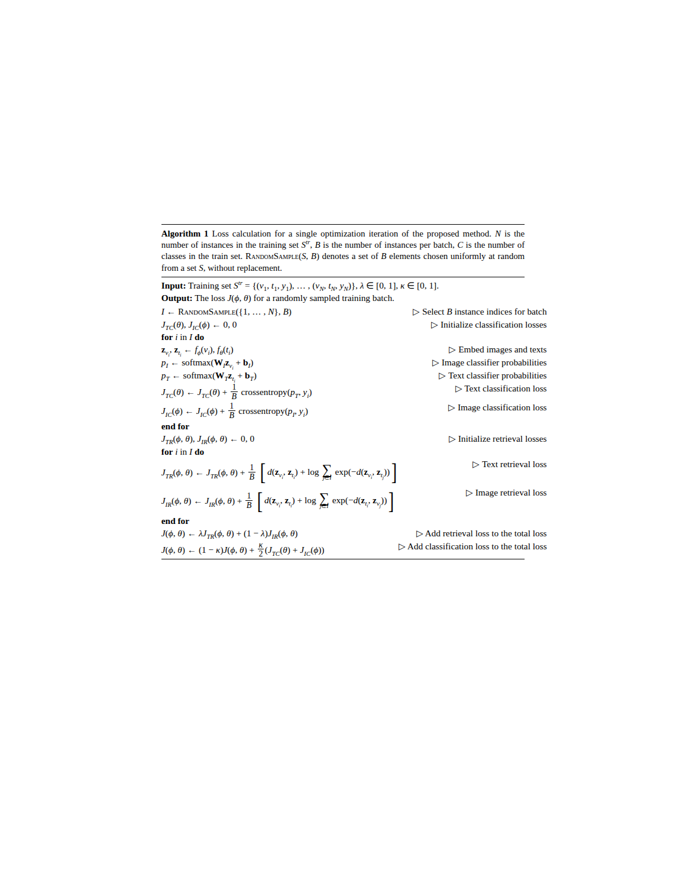Algorithm 1 Loss calculation for a single optimization iteration of the proposed method. N is the number of instances in the training set Str, B is the number of instances per batch, C is the number of classes in the train set. RandomSample(S, B) denotes a set of B elements chosen uniformly at random from a set S, without replacement.
Input: Training set Str = {(v1, t1, y1), … , (vN, tN, yN)}, λ ∈ [0, 1], κ ∈ [0, 1].
Output: The loss J(ϕ, θ) for a randomly sampled training batch.
| I ← RandomSample ({1, … , N }, B ) | ▷ Select B instance indices for batch |
| J TC ( θ ), J IC ( ϕ ) ← 0, 0 | ▷ Initialize classification losses |
| for i in I do | |
| z v i , z t i ← f ϕ ( v i ), f θ ( t i ) | ▷ Embed images and texts |
| p I ← softmax ( W I z v i + b I ) | ▷ Image classifier probabilities |
| p T ← softmax ( W T z t i + b T ) | ▷ Text classifier probabilities |
| J TC ( θ ) ← J TC ( θ ) + 1 B crossentropy ( p T , y i ) | ▷ Text classification loss |
| J IC ( ϕ ) ← J IC ( ϕ ) + 1 B crossentropy ( p I , y i ) | ▷ Image classification loss |
| end for | |
| J TR ( ϕ , θ ), J IR ( ϕ , θ ) ← 0, 0 | ▷ Initialize retrieval losses |
| for i in I do | |
| J TR ( ϕ , θ ) ← J TR ( ϕ , θ ) + 1 B [ d ( z v i , z t i ) + log ∑ j ∈ I exp (− d ( z v i , z t j )) ] | ▷ Text retrieval loss |
| J IR ( ϕ , θ ) ← J IR ( ϕ , θ ) + 1 B [ d ( z v i , z t i ) + log ∑ j ∈ I exp (− d ( z t i , z v j )) ] | ▷ Image retrieval loss |
| end for | |
| J ( ϕ , θ ) ← λ J TR ( ϕ , θ ) + (1 − λ ) J IR ( ϕ , θ ) | ▷ Add retrieval loss to the total loss |
| J ( ϕ , θ ) ← (1 − κ ) J ( ϕ , θ ) + κ 2 ( J TC ( θ ) + J IC ( ϕ )) | ▷ Add classification loss to the total loss |